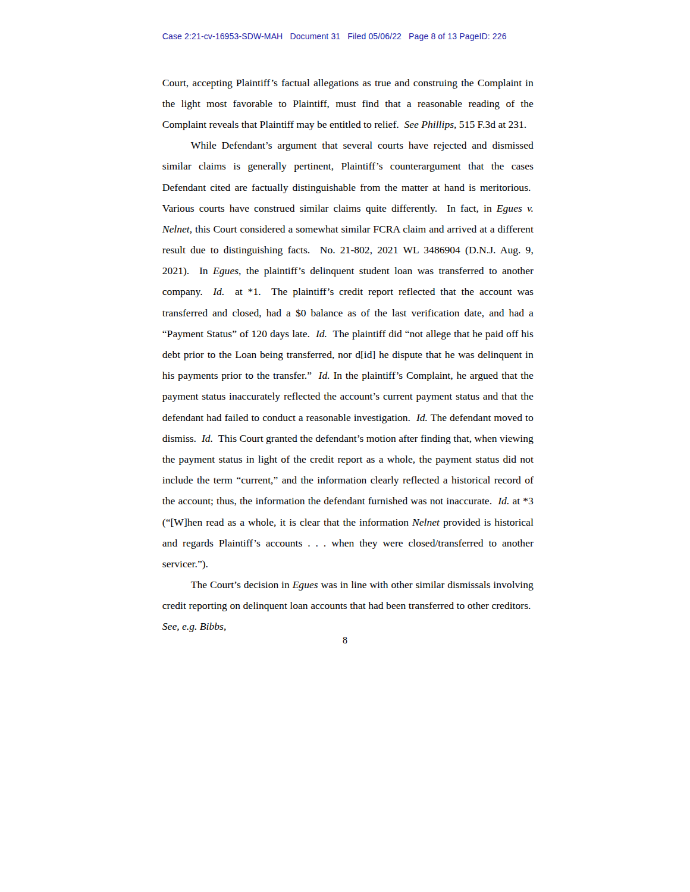Case 2:21-cv-16953-SDW-MAH Document 31 Filed 05/06/22 Page 8 of 13 PageID: 226
Court, accepting Plaintiff’s factual allegations as true and construing the Complaint in the light most favorable to Plaintiff, must find that a reasonable reading of the Complaint reveals that Plaintiff may be entitled to relief. See Phillips, 515 F.3d at 231.
While Defendant’s argument that several courts have rejected and dismissed similar claims is generally pertinent, Plaintiff’s counterargument that the cases Defendant cited are factually distinguishable from the matter at hand is meritorious. Various courts have construed similar claims quite differently. In fact, in Egues v. Nelnet, this Court considered a somewhat similar FCRA claim and arrived at a different result due to distinguishing facts. No. 21-802, 2021 WL 3486904 (D.N.J. Aug. 9, 2021). In Egues, the plaintiff’s delinquent student loan was transferred to another company. Id. at *1. The plaintiff’s credit report reflected that the account was transferred and closed, had a $0 balance as of the last verification date, and had a “Payment Status” of 120 days late. Id. The plaintiff did “not allege that he paid off his debt prior to the Loan being transferred, nor d[id] he dispute that he was delinquent in his payments prior to the transfer.” Id. In the plaintiff’s Complaint, he argued that the payment status inaccurately reflected the account’s current payment status and that the defendant had failed to conduct a reasonable investigation. Id. The defendant moved to dismiss. Id. This Court granted the defendant’s motion after finding that, when viewing the payment status in light of the credit report as a whole, the payment status did not include the term “current,” and the information clearly reflected a historical record of the account; thus, the information the defendant furnished was not inaccurate. Id. at *3 (“[W]hen read as a whole, it is clear that the information Nelnet provided is historical and regards Plaintiff’s accounts . . . when they were closed/transferred to another servicer.”).
The Court’s decision in Egues was in line with other similar dismissals involving credit reporting on delinquent loan accounts that had been transferred to other creditors. See, e.g. Bibbs,
8